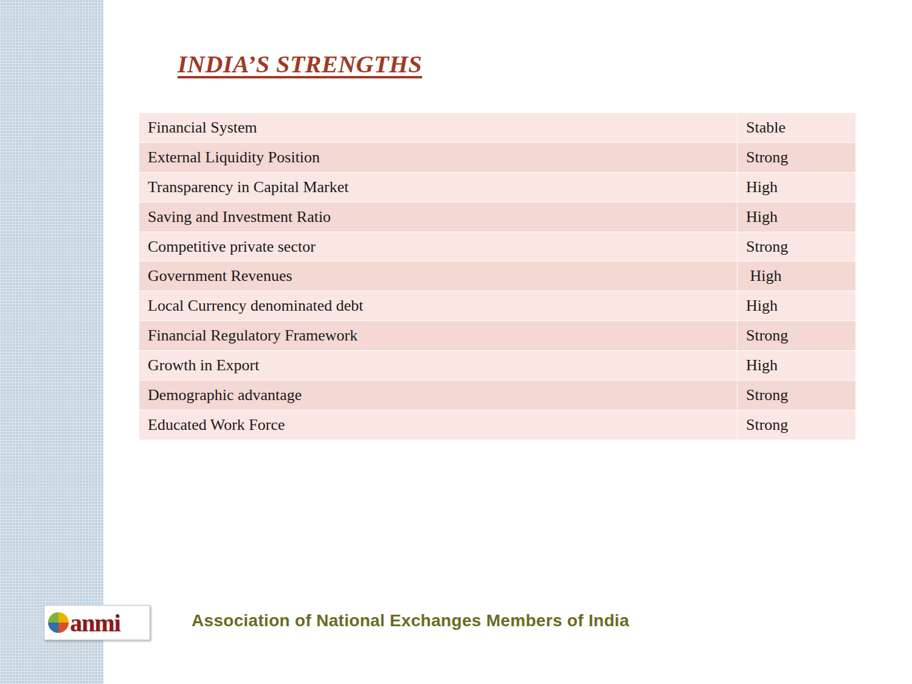INDIA’S STRENGTHS
| Financial System | Stable |
| External Liquidity Position | Strong |
| Transparency in Capital Market | High |
| Saving and Investment Ratio | High |
| Competitive private sector | Strong |
| Government Revenues | High |
| Local Currency denominated debt | High |
| Financial Regulatory Framework | Strong |
| Growth in Export | High |
| Demographic advantage | Strong |
| Educated Work Force | Strong |
anmi
Association of National Exchanges Members of India